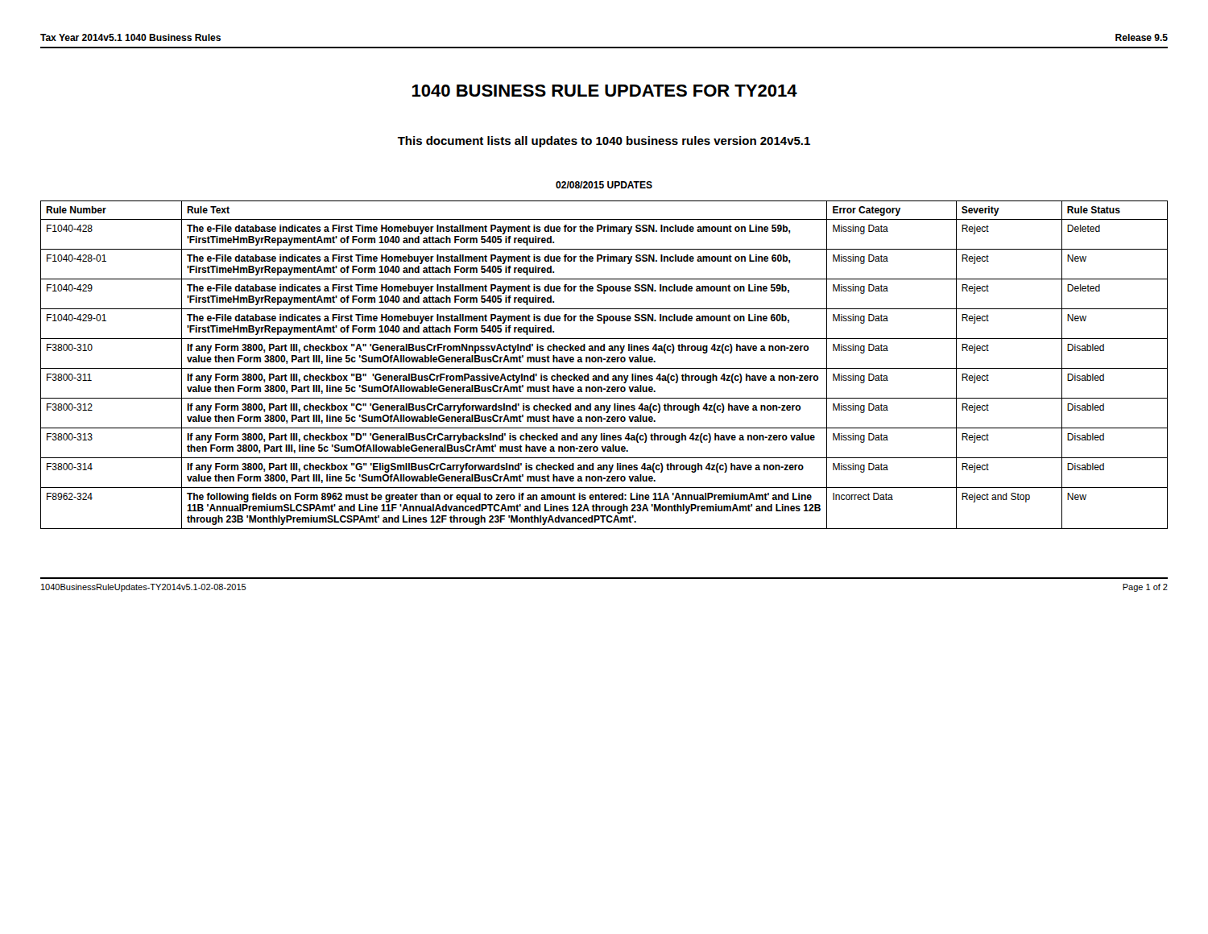Tax Year 2014v5.1 1040 Business Rules Release 9.5
1040 BUSINESS RULE UPDATES FOR TY2014
This document lists all updates to 1040 business rules version 2014v5.1
02/08/2015 UPDATES
| Rule Number | Rule Text | Error Category | Severity | Rule Status |
| --- | --- | --- | --- | --- |
| F1040-428 | The e-File database indicates a First Time Homebuyer Installment Payment is due for the Primary SSN. Include amount on Line 59b, 'FirstTimeHmByrRepaymentAmt' of Form 1040 and attach Form 5405 if required. | Missing Data | Reject | Deleted |
| F1040-428-01 | The e-File database indicates a First Time Homebuyer Installment Payment is due for the Primary SSN. Include amount on Line 60b, 'FirstTimeHmByrRepaymentAmt' of Form 1040 and attach Form 5405 if required. | Missing Data | Reject | New |
| F1040-429 | The e-File database indicates a First Time Homebuyer Installment Payment is due for the Spouse SSN. Include amount on Line 59b, 'FirstTimeHmByrRepaymentAmt' of Form 1040 and attach Form 5405 if required. | Missing Data | Reject | Deleted |
| F1040-429-01 | The e-File database indicates a First Time Homebuyer Installment Payment is due for the Spouse SSN. Include amount on Line 60b, 'FirstTimeHmByrRepaymentAmt' of Form 1040 and attach Form 5405 if required. | Missing Data | Reject | New |
| F3800-310 | If any Form 3800, Part III, checkbox "A" 'GeneralBusCrFromNnpssvActyInd' is checked and any lines 4a(c) throug 4z(c) have a non-zero value then Form 3800, Part III, line 5c 'SumOfAllowableGeneralBusCrAmt' must have a non-zero value. | Missing Data | Reject | Disabled |
| F3800-311 | If any Form 3800, Part III, checkbox "B" 'GeneralBusCrFromPassiveActyInd' is checked and any lines 4a(c) through 4z(c) have a non-zero value then Form 3800, Part III, line 5c 'SumOfAllowableGeneralBusCrAmt' must have a non-zero value. | Missing Data | Reject | Disabled |
| F3800-312 | If any Form 3800, Part III, checkbox "C" 'GeneralBusCrCarryforwardsInd' is checked and any lines 4a(c) through 4z(c) have a non-zero value then Form 3800, Part III, line 5c 'SumOfAllowableGeneralBusCrAmt' must have a non-zero value. | Missing Data | Reject | Disabled |
| F3800-313 | If any Form 3800, Part III, checkbox "D" 'GeneralBusCrCarrybacksInd' is checked and any lines 4a(c) through 4z(c) have a non-zero value then Form 3800, Part III, line 5c 'SumOfAllowableGeneralBusCrAmt' must have a non-zero value. | Missing Data | Reject | Disabled |
| F3800-314 | If any Form 3800, Part III, checkbox "G" 'EligSmllBusCrCarryforwardsInd' is checked and any lines 4a(c) through 4z(c) have a non-zero value then Form 3800, Part III, line 5c 'SumOfAllowableGeneralBusCrAmt' must have a non-zero value. | Missing Data | Reject | Disabled |
| F8962-324 | The following fields on Form 8962 must be greater than or equal to zero if an amount is entered: Line 11A 'AnnualPremiumAmt' and Line 11B 'AnnualPremiumSLCSPAmt' and Line 11F 'AnnualAdvancedPTCAmt' and Lines 12A through 23A 'MonthlyPremiumAmt' and Lines 12B through 23B 'MonthlyPremiumSLCSPAmt' and Lines 12F through 23F 'MonthlyAdvancedPTCAmt'. | Incorrect Data | Reject and Stop | New |
1040BusinessRuleUpdates-TY2014v5.1-02-08-2015 Page 1 of 2